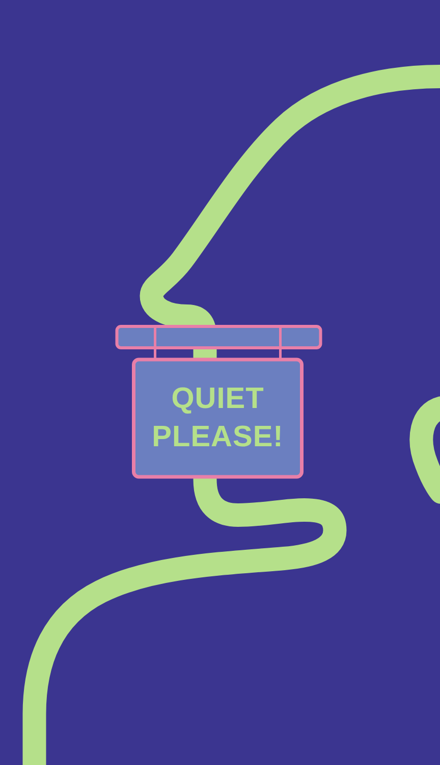Quiet Please!
QUIET PLEASE!